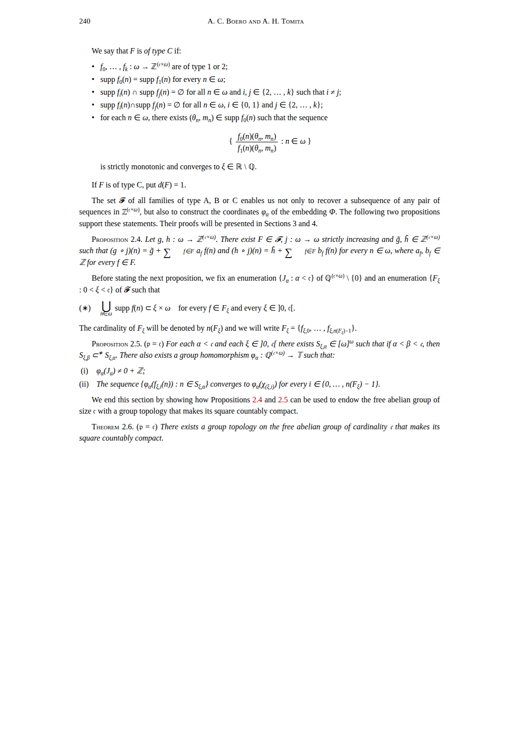240 A. C. Boero and A. H. Tomita
We say that F is of type C if:
f0, … , fk : ω → ℤ(𝔠×ω) are of type 1 or 2;
supp f0(n) = supp f1(n) for every n ∈ ω;
supp fi(n) ∩ supp fj(n) = ∅ for all n ∈ ω and i, j ∈ {2, … , k} such that i ≠ j;
supp fi(n)∩supp fj(n) = ∅ for all n ∈ ω, i ∈ {0, 1} and j ∈ {2, … , k};
for each n ∈ ω, there exists (θn, mn) ∈ supp f0(n) such that the sequence
{ f0(n)(θn, mn) f1(n)(θn, mn) : n ∈ ω }
is strictly monotonic and converges to ξ ∈ ℝ \ ℚ.
If F is of type C, put d(F) = 1.
The set 𝓕 of all families of type A, B or C enables us not only to recover a subsequence of any pair of sequences in ℤ(𝔠×ω), but also to construct the coordinates φα of the embedding Φ. The following two propositions support these statements. Their proofs will be presented in Sections 3 and 4.
Proposition 2.4. Let g, h : ω → ℤ(𝔠×ω). There exist F ∈ 𝓕, j : ω → ω strictly increasing and g̃, h̃ ∈ ℤ(𝔠×ω) such that (g ∘ j)(n) = g̃ + ∑f∈F af f(n) and (h ∘ j)(n) = h̃ + ∑f∈F bf f(n) for every n ∈ ω, where af, bf ∈ ℤ for every f ∈ F.
Before stating the next proposition, we fix an enumeration {Jα : α < 𝔠} of ℚ(𝔠×ω) \ {0} and an enumeration {Fξ : 0 < ξ < 𝔠} of 𝓕 such that
(∗) ⋃n∈ω supp f(n) ⊂ ξ × ω for every f ∈ Fξ and every ξ ∈ ]0, 𝔠[.
The cardinality of Fξ will be denoted by n(Fξ) and we will write Fξ = {fξ,0, … , fξ,n(Fξ)−1}.
Proposition 2.5. (𝔭 = 𝔠) For each α < 𝔠 and each ξ ∈ ]0, 𝔠[ there exists Sξ,α ∈ [ω]ω such that if α < β < 𝔠, then Sξ,β ⊂∗ Sξ,α. There also exists a group homomorphism φα : ℚ(𝔠×ω) → 𝕋 such that:
(i) φα(Jα) ≠ 0 + ℤ;
(ii) The sequence {φα(fξ,i(n)) : n ∈ Sξ,α} converges to φα(χ(ξ,i)) for every i ∈ {0, … , n(Fξ) − 1}.
We end this section by showing how Propositions 2.4 and 2.5 can be used to endow the free abelian group of size 𝔠 with a group topology that makes its square countably compact.
Theorem 2.6. (𝔭 = 𝔠) There exists a group topology on the free abelian group of cardinality 𝔠 that makes its square countably compact.